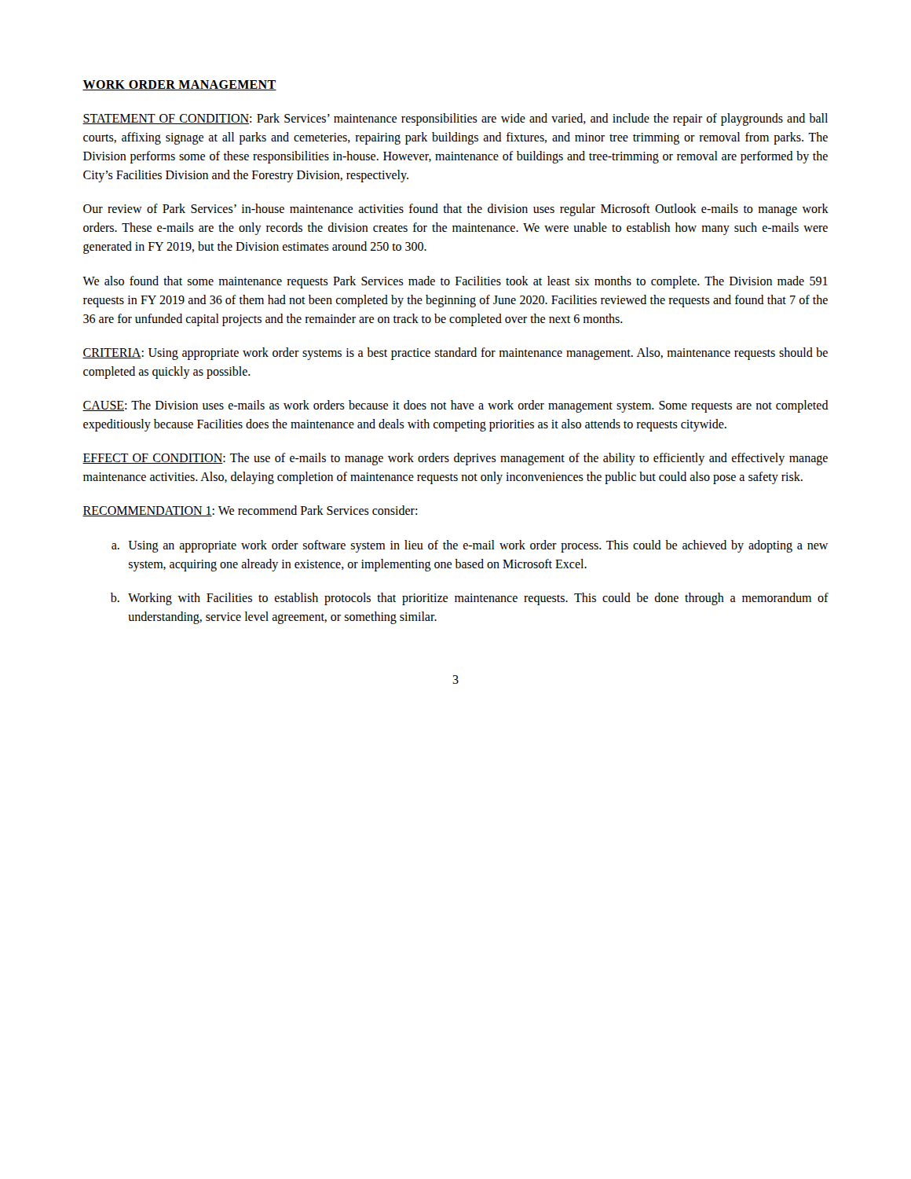WORK ORDER MANAGEMENT
STATEMENT OF CONDITION: Park Services’ maintenance responsibilities are wide and varied, and include the repair of playgrounds and ball courts, affixing signage at all parks and cemeteries, repairing park buildings and fixtures, and minor tree trimming or removal from parks. The Division performs some of these responsibilities in-house. However, maintenance of buildings and tree-trimming or removal are performed by the City’s Facilities Division and the Forestry Division, respectively.
Our review of Park Services’ in-house maintenance activities found that the division uses regular Microsoft Outlook e-mails to manage work orders. These e-mails are the only records the division creates for the maintenance. We were unable to establish how many such e-mails were generated in FY 2019, but the Division estimates around 250 to 300.
We also found that some maintenance requests Park Services made to Facilities took at least six months to complete. The Division made 591 requests in FY 2019 and 36 of them had not been completed by the beginning of June 2020. Facilities reviewed the requests and found that 7 of the 36 are for unfunded capital projects and the remainder are on track to be completed over the next 6 months.
CRITERIA: Using appropriate work order systems is a best practice standard for maintenance management. Also, maintenance requests should be completed as quickly as possible.
CAUSE: The Division uses e-mails as work orders because it does not have a work order management system. Some requests are not completed expeditiously because Facilities does the maintenance and deals with competing priorities as it also attends to requests citywide.
EFFECT OF CONDITION: The use of e-mails to manage work orders deprives management of the ability to efficiently and effectively manage maintenance activities. Also, delaying completion of maintenance requests not only inconveniences the public but could also pose a safety risk.
RECOMMENDATION 1: We recommend Park Services consider:
Using an appropriate work order software system in lieu of the e-mail work order process. This could be achieved by adopting a new system, acquiring one already in existence, or implementing one based on Microsoft Excel.
Working with Facilities to establish protocols that prioritize maintenance requests. This could be done through a memorandum of understanding, service level agreement, or something similar.
3